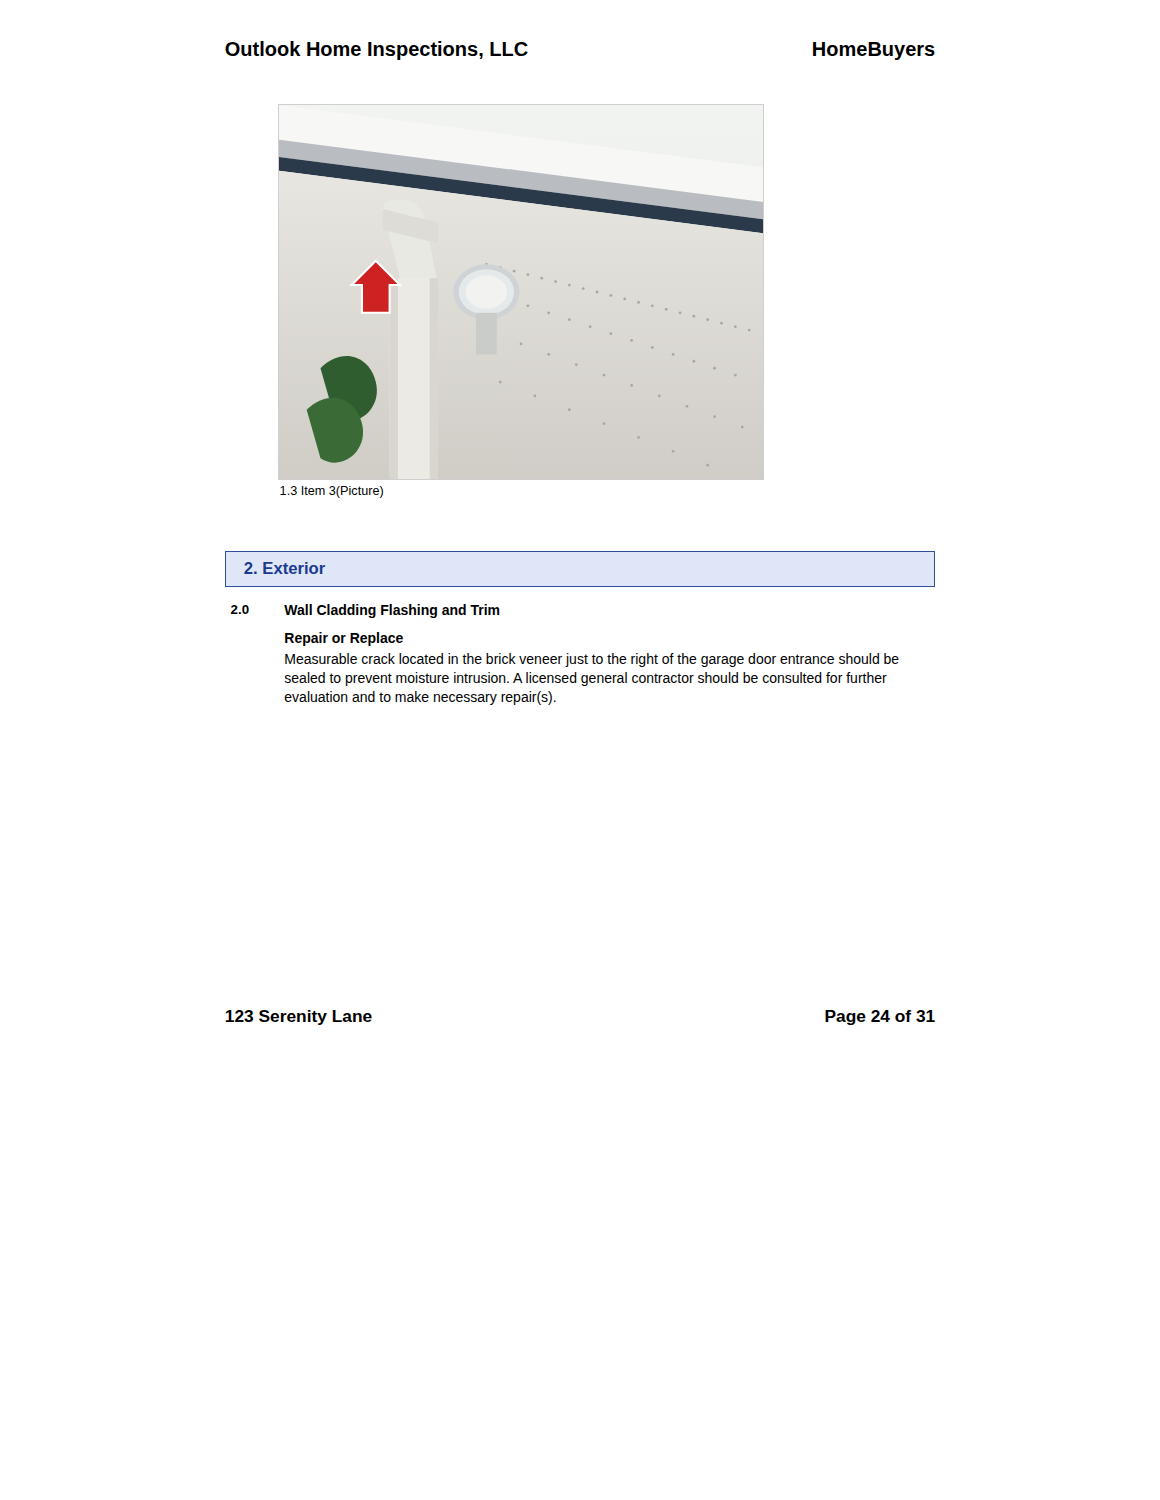Outlook Home Inspections, LLC
HomeBuyers
1.3 Item 3(Picture)
2. Exterior
2.0
Wall Cladding Flashing and Trim
Repair or Replace
Measurable crack located in the brick veneer just to the right of the garage door entrance should be sealed to prevent moisture intrusion. A licensed general contractor should be consulted for further evaluation and to make necessary repair(s).
123 Serenity Lane
Page 24 of 31